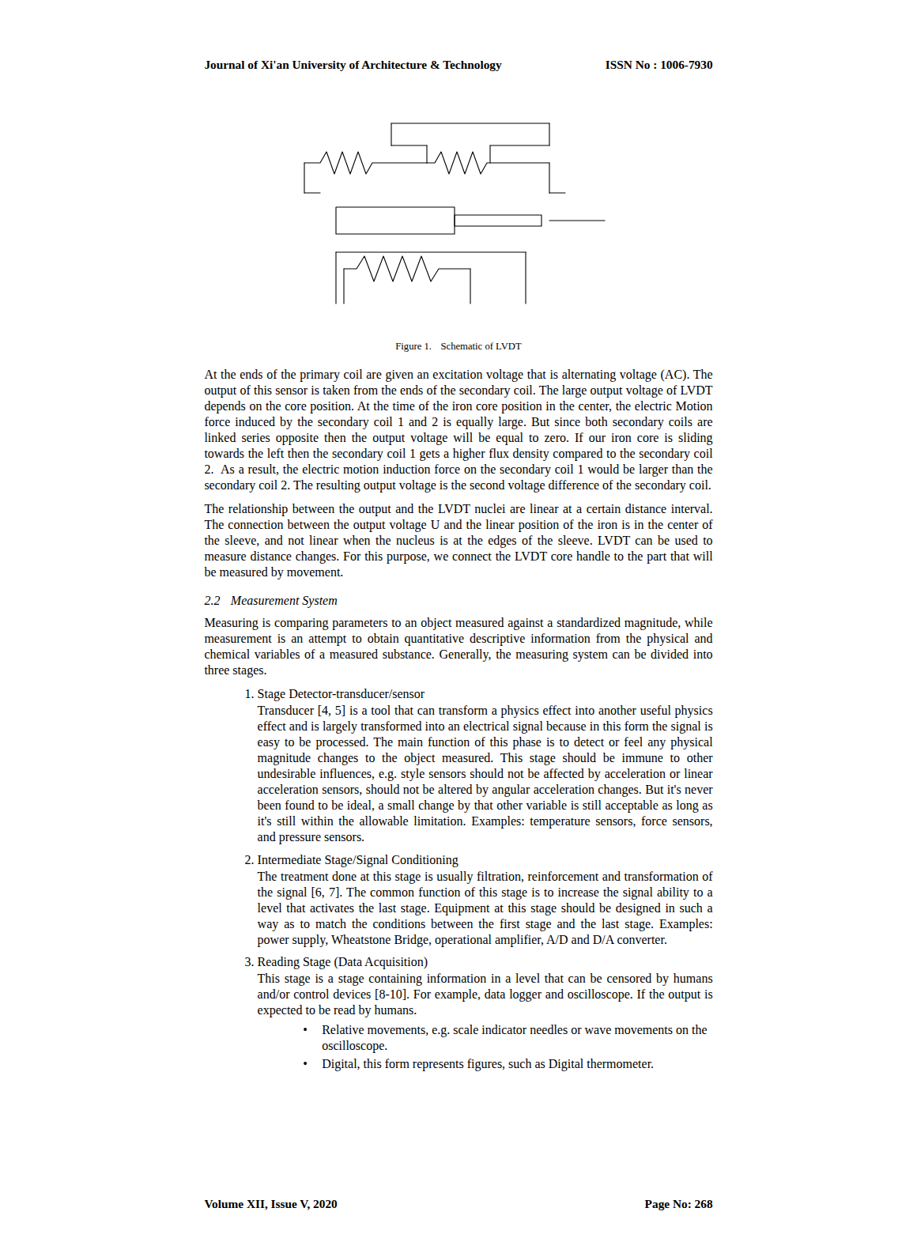Journal of Xi'an University of Architecture & Technology ISSN No : 1006-7930
Figure 1. Schematic of LVDT
At the ends of the primary coil are given an excitation voltage that is alternating voltage (AC). The output of this sensor is taken from the ends of the secondary coil. The large output voltage of LVDT depends on the core position. At the time of the iron core position in the center, the electric Motion force induced by the secondary coil 1 and 2 is equally large. But since both secondary coils are linked series opposite then the output voltage will be equal to zero. If our iron core is sliding towards the left then the secondary coil 1 gets a higher flux density compared to the secondary coil 2. As a result, the electric motion induction force on the secondary coil 1 would be larger than the secondary coil 2. The resulting output voltage is the second voltage difference of the secondary coil.
The relationship between the output and the LVDT nuclei are linear at a certain distance interval. The connection between the output voltage U and the linear position of the iron is in the center of the sleeve, and not linear when the nucleus is at the edges of the sleeve. LVDT can be used to measure distance changes. For this purpose, we connect the LVDT core handle to the part that will be measured by movement.
2.2 Measurement System
Measuring is comparing parameters to an object measured against a standardized magnitude, while measurement is an attempt to obtain quantitative descriptive information from the physical and chemical variables of a measured substance. Generally, the measuring system can be divided into three stages.
Stage Detector-transducer/sensor Transducer [4, 5] is a tool that can transform a physics effect into another useful physics effect and is largely transformed into an electrical signal because in this form the signal is easy to be processed. The main function of this phase is to detect or feel any physical magnitude changes to the object measured. This stage should be immune to other undesirable influences, e.g. style sensors should not be affected by acceleration or linear acceleration sensors, should not be altered by angular acceleration changes. But it's never been found to be ideal, a small change by that other variable is still acceptable as long as it's still within the allowable limitation. Examples: temperature sensors, force sensors, and pressure sensors.
Intermediate Stage/Signal Conditioning The treatment done at this stage is usually filtration, reinforcement and transformation of the signal [6, 7]. The common function of this stage is to increase the signal ability to a level that activates the last stage. Equipment at this stage should be designed in such a way as to match the conditions between the first stage and the last stage. Examples: power supply, Wheatstone Bridge, operational amplifier, A/D and D/A converter.
Reading Stage (Data Acquisition) This stage is a stage containing information in a level that can be censored by humans and/or control devices [8-10]. For example, data logger and oscilloscope. If the output is expected to be read by humans.
Relative movements, e.g. scale indicator needles or wave movements on the oscilloscope.
Digital, this form represents figures, such as Digital thermometer.
Volume XII, Issue V, 2020 Page No: 268